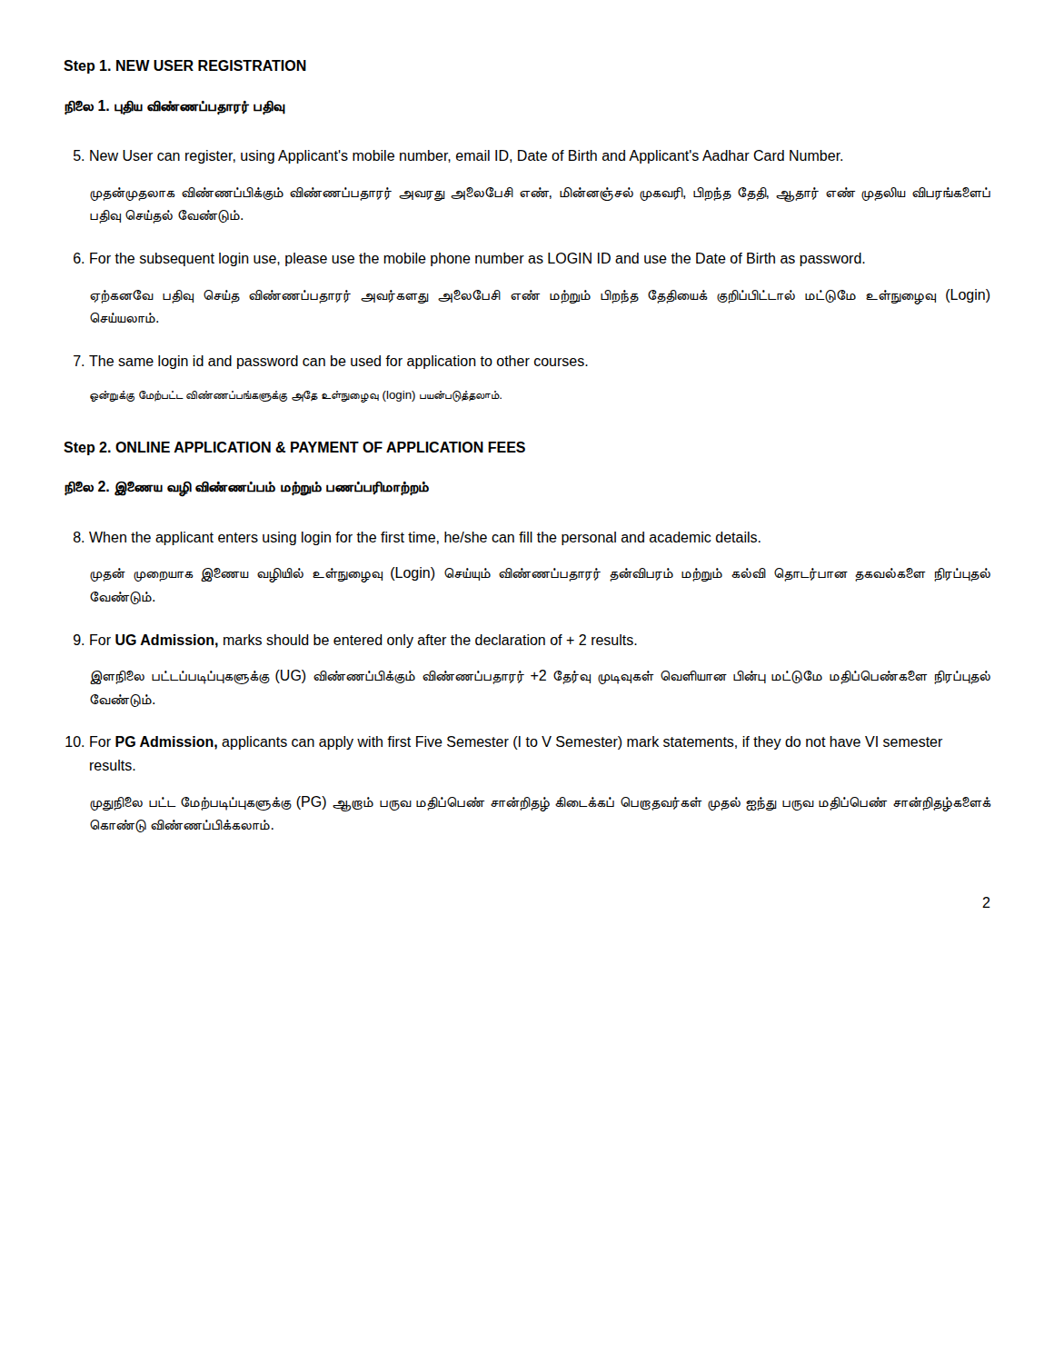Step 1. NEW USER REGISTRATION
நிலை 1. புதிய விண்ணப்பதாரர் பதிவு
New User can register, using Applicant's mobile number, email ID, Date of Birth and Applicant's Aadhar Card Number. முதன்முதலாக விண்ணப்பிக்கும் விண்ணப்பதாரர் அவரது அலைபேசி எண், மின்னஞ்சல் முகவரி, பிறந்த தேதி, ஆதார் எண் முதலிய விபரங்களைப் பதிவு செய்தல் வேண்டும்.
For the subsequent login use, please use the mobile phone number as LOGIN ID and use the Date of Birth as password. ஏற்கனவே பதிவு செய்த விண்ணப்பதாரர் அவர்களது அலைபேசி எண் மற்றும் பிறந்த தேதியைக் குறிப்பிட்டால் மட்டுமே உள்நுழைவு (Login) செய்யலாம்.
The same login id and password can be used for application to other courses. ஒன்றுக்கு மேற்பட்ட விண்ணப்பங்களுக்கு அதே உள்நுழைவு (login) பயன்படுத்தலாம்.
Step 2. ONLINE APPLICATION & PAYMENT OF APPLICATION FEES
நிலை 2. இணைய வழி விண்ணப்பம் மற்றும் பணப்பரிமாற்றம்
When the applicant enters using login for the first time, he/she can fill the personal and academic details. முதன் முறையாக இணைய வழியில் உள்நுழைவு (Login) செய்யும் விண்ணப்பதாரர் தன்விபரம் மற்றும் கல்வி தொடர்பான தகவல்களை நிரப்புதல் வேண்டும்.
For UG Admission, marks should be entered only after the declaration of + 2 results. இளநிலை பட்டப்படிப்புகளுக்கு (UG) விண்ணப்பிக்கும் விண்ணப்பதாரர் +2 தேர்வு முடிவுகள் வெளியான பின்பு மட்டுமே மதிப்பெண்களை நிரப்புதல் வேண்டும்.
For PG Admission, applicants can apply with first Five Semester (I to V Semester) mark statements, if they do not have VI semester results. முதுநிலை பட்ட மேற்படிப்புகளுக்கு (PG) ஆறாம் பருவ மதிப்பெண் சான்றிதழ் கிடைக்கப் பெறாதவர்கள் முதல் ஐந்து பருவ மதிப்பெண் சான்றிதழ்களைக் கொண்டு விண்ணப்பிக்கலாம்.
2